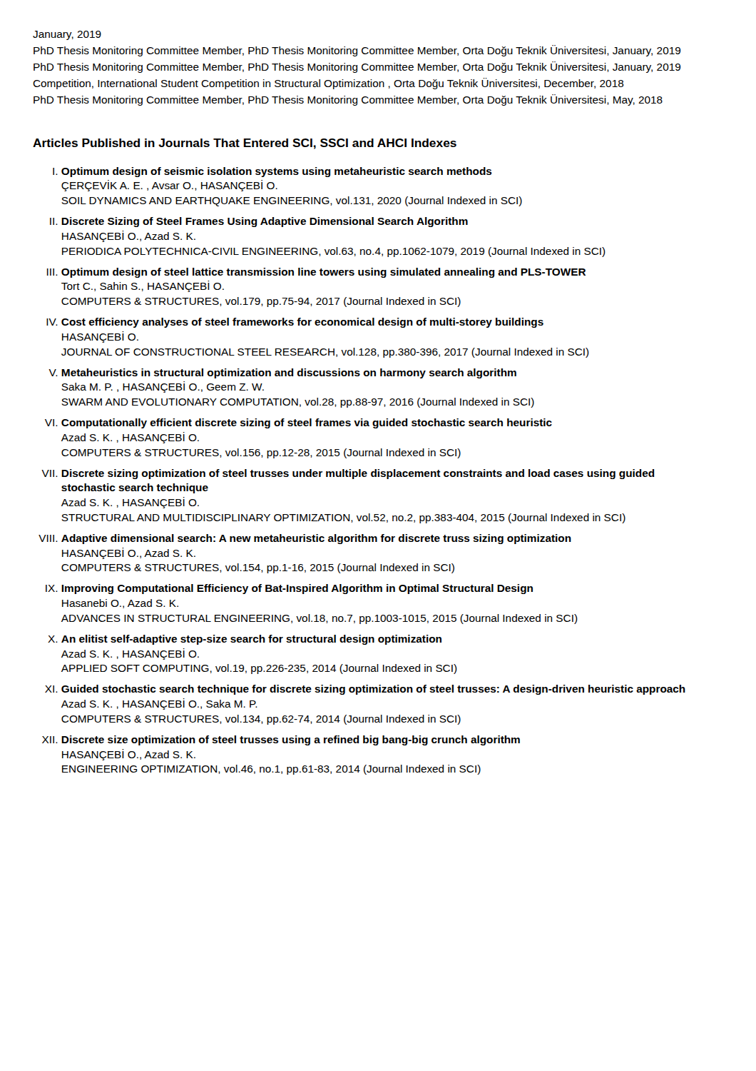January, 2019
PhD Thesis Monitoring Committee Member, PhD Thesis Monitoring Committee Member, Orta Doğu Teknik Üniversitesi, January, 2019
PhD Thesis Monitoring Committee Member, PhD Thesis Monitoring Committee Member, Orta Doğu Teknik Üniversitesi, January, 2019
Competition, International Student Competition in Structural Optimization , Orta Doğu Teknik Üniversitesi, December, 2018
PhD Thesis Monitoring Committee Member, PhD Thesis Monitoring Committee Member, Orta Doğu Teknik Üniversitesi, May, 2018
Articles Published in Journals That Entered SCI, SSCI and AHCI Indexes
Optimum design of seismic isolation systems using metaheuristic search methods ÇERÇEVİK A. E. , Avsar O., HASANÇEBİ O. SOIL DYNAMICS AND EARTHQUAKE ENGINEERING, vol.131, 2020 (Journal Indexed in SCI)
Discrete Sizing of Steel Frames Using Adaptive Dimensional Search Algorithm HASANÇEBİ O., Azad S. K. PERIODICA POLYTECHNICA-CIVIL ENGINEERING, vol.63, no.4, pp.1062-1079, 2019 (Journal Indexed in SCI)
Optimum design of steel lattice transmission line towers using simulated annealing and PLS-TOWER Tort C., Sahin S., HASANÇEBİ O. COMPUTERS & STRUCTURES, vol.179, pp.75-94, 2017 (Journal Indexed in SCI)
Cost efficiency analyses of steel frameworks for economical design of multi-storey buildings HASANÇEBİ O. JOURNAL OF CONSTRUCTIONAL STEEL RESEARCH, vol.128, pp.380-396, 2017 (Journal Indexed in SCI)
Metaheuristics in structural optimization and discussions on harmony search algorithm Saka M. P. , HASANÇEBİ O., Geem Z. W. SWARM AND EVOLUTIONARY COMPUTATION, vol.28, pp.88-97, 2016 (Journal Indexed in SCI)
Computationally efficient discrete sizing of steel frames via guided stochastic search heuristic Azad S. K. , HASANÇEBİ O. COMPUTERS & STRUCTURES, vol.156, pp.12-28, 2015 (Journal Indexed in SCI)
Discrete sizing optimization of steel trusses under multiple displacement constraints and load cases using guided stochastic search technique Azad S. K. , HASANÇEBİ O. STRUCTURAL AND MULTIDISCIPLINARY OPTIMIZATION, vol.52, no.2, pp.383-404, 2015 (Journal Indexed in SCI)
Adaptive dimensional search: A new metaheuristic algorithm for discrete truss sizing optimization HASANÇEBİ O., Azad S. K. COMPUTERS & STRUCTURES, vol.154, pp.1-16, 2015 (Journal Indexed in SCI)
Improving Computational Efficiency of Bat-Inspired Algorithm in Optimal Structural Design Hasanebi O., Azad S. K. ADVANCES IN STRUCTURAL ENGINEERING, vol.18, no.7, pp.1003-1015, 2015 (Journal Indexed in SCI)
An elitist self-adaptive step-size search for structural design optimization Azad S. K. , HASANÇEBİ O. APPLIED SOFT COMPUTING, vol.19, pp.226-235, 2014 (Journal Indexed in SCI)
Guided stochastic search technique for discrete sizing optimization of steel trusses: A design-driven heuristic approach Azad S. K. , HASANÇEBİ O., Saka M. P. COMPUTERS & STRUCTURES, vol.134, pp.62-74, 2014 (Journal Indexed in SCI)
Discrete size optimization of steel trusses using a refined big bang-big crunch algorithm HASANÇEBİ O., Azad S. K. ENGINEERING OPTIMIZATION, vol.46, no.1, pp.61-83, 2014 (Journal Indexed in SCI)